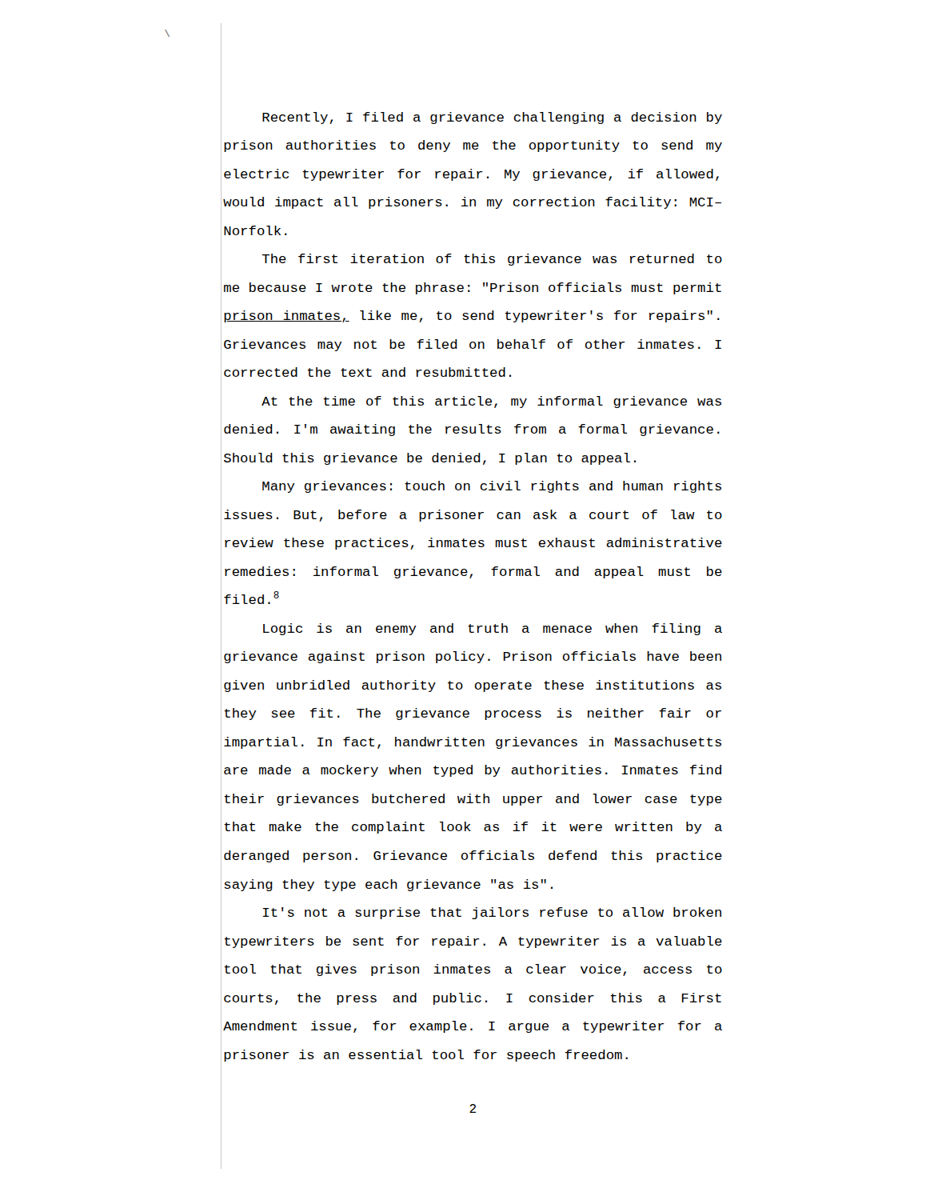\
Recently, I filed a grievance challenging a decision by prison authorities to deny me the opportunity to send my electric typewriter for repair. My grievance, if allowed, would impact all prisoners. in my correction facility: MCI–Norfolk.
The first iteration of this grievance was returned to me because I wrote the phrase: "Prison officials must permit prison inmates, like me, to send typewriter's for repairs". Grievances may not be filed on behalf of other inmates. I corrected the text and resubmitted.
At the time of this article, my informal grievance was denied. I'm awaiting the results from a formal grievance. Should this grievance be denied, I plan to appeal.
Many grievances: touch on civil rights and human rights issues. But, before a prisoner can ask a court of law to review these practices, inmates must exhaust administrative remedies: informal grievance, formal and appeal must be filed.8
Logic is an enemy and truth a menace when filing a grievance against prison policy. Prison officials have been given unbridled authority to operate these institutions as they see fit. The grievance process is neither fair or impartial. In fact, handwritten grievances in Massachusetts are made a mockery when typed by authorities. Inmates find their grievances butchered with upper and lower case type that make the complaint look as if it were written by a deranged person. Grievance officials defend this practice saying they type each grievance "as is".
It's not a surprise that jailors refuse to allow broken typewriters be sent for repair. A typewriter is a valuable tool that gives prison inmates a clear voice, access to courts, the press and public. I consider this a First Amendment issue, for example. I argue a typewriter for a prisoner is an essential tool for speech freedom.
2